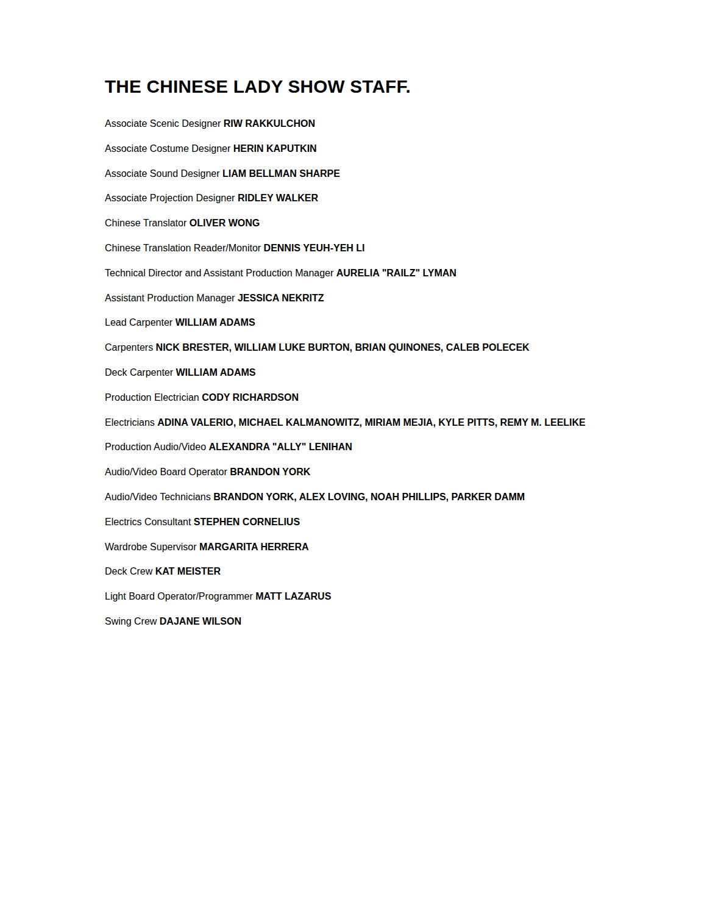THE CHINESE LADY SHOW STAFF.
Associate Scenic Designer Riw Rakkulchon
Associate Costume Designer Herin Kaputkin
Associate Sound Designer Liam Bellman Sharpe
Associate Projection Designer Ridley Walker
Chinese Translator Oliver Wong
Chinese Translation Reader/Monitor Dennis Yeuh-Yeh Li
Technical Director and Assistant Production Manager Aurelia "Railz" Lyman
Assistant Production Manager Jessica Nekritz
Lead Carpenter William Adams
Carpenters Nick Brester, William Luke Burton, Brian Quinones, Caleb Polecek
Deck Carpenter William Adams
Production Electrician Cody Richardson
Electricians Adina Valerio, Michael Kalmanowitz, Miriam Mejia, Kyle Pitts, Remy M. Leelike
Production Audio/Video Alexandra "Ally" Lenihan
Audio/Video Board Operator Brandon York
Audio/Video Technicians Brandon York, Alex Loving, Noah Phillips, Parker Damm
Electrics Consultant Stephen Cornelius
Wardrobe Supervisor Margarita Herrera
Deck Crew Kat Meister
Light Board Operator/Programmer Matt Lazarus
Swing Crew Dajane Wilson